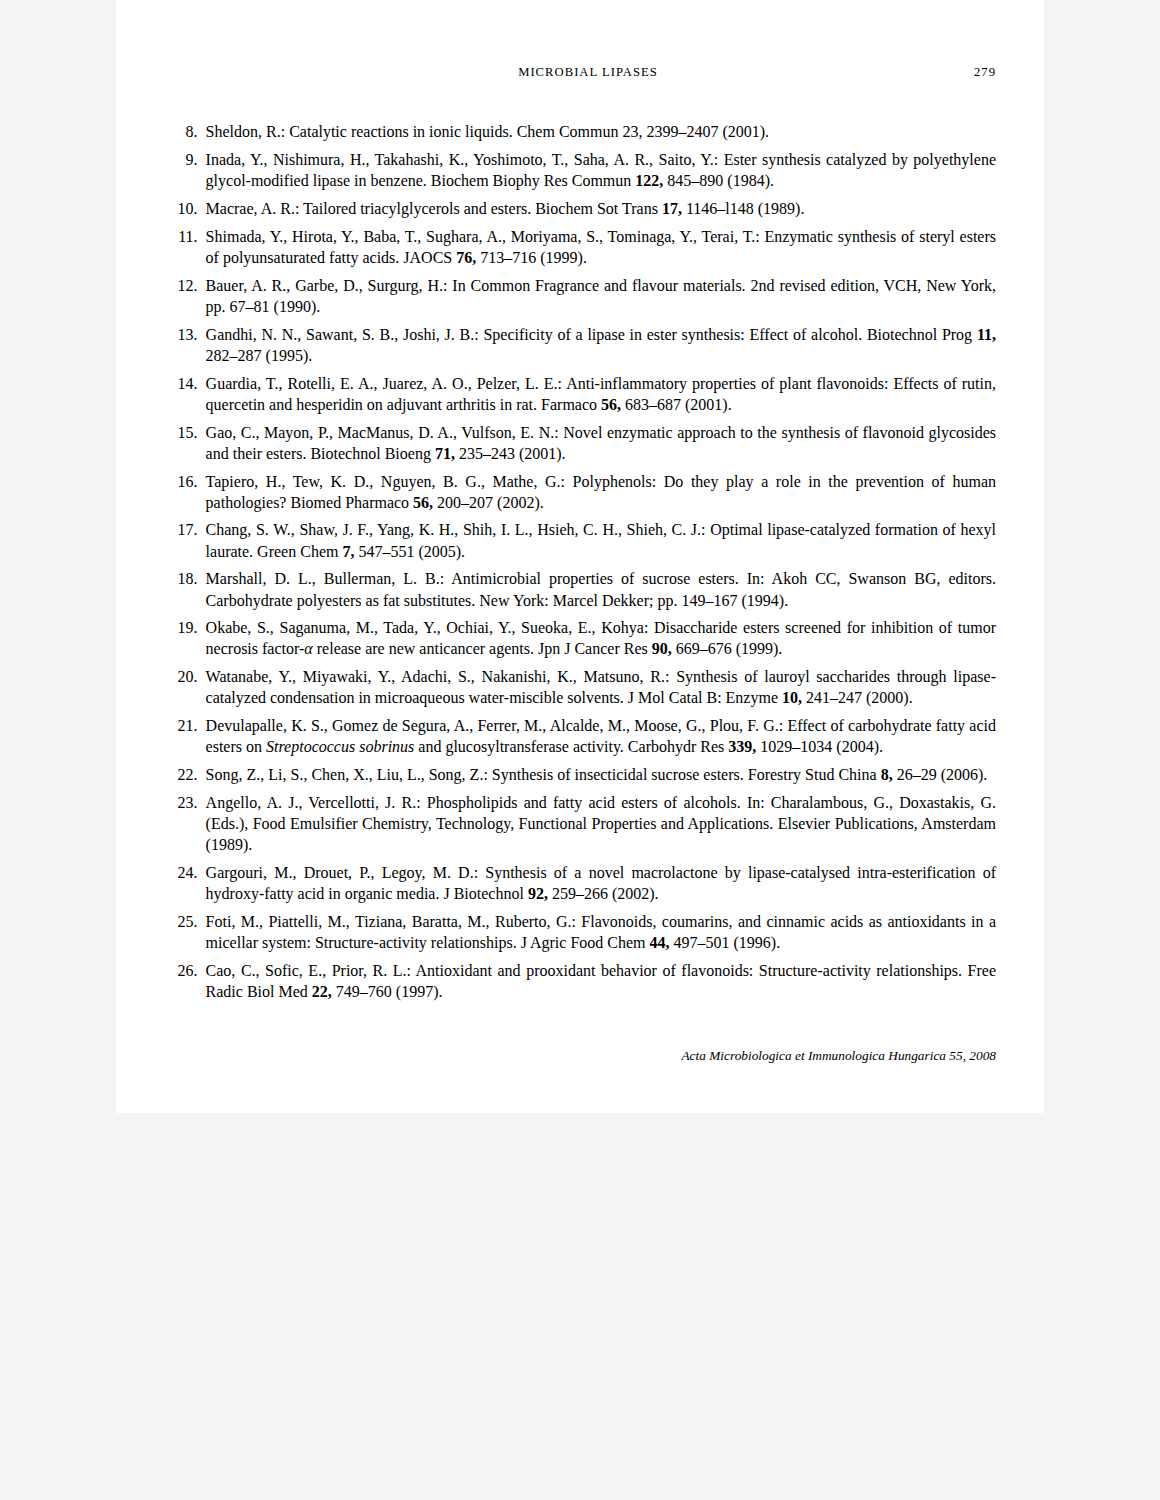MICROBIAL LIPASES 279
8. Sheldon, R.: Catalytic reactions in ionic liquids. Chem Commun 23, 2399–2407 (2001).
9. Inada, Y., Nishimura, H., Takahashi, K., Yoshimoto, T., Saha, A. R., Saito, Y.: Ester synthesis catalyzed by polyethylene glycol-modified lipase in benzene. Biochem Biophy Res Commun 122, 845–890 (1984).
10. Macrae, A. R.: Tailored triacylglycerols and esters. Biochem Sot Trans 17, 1146–l148 (1989).
11. Shimada, Y., Hirota, Y., Baba, T., Sughara, A., Moriyama, S., Tominaga, Y., Terai, T.: Enzymatic synthesis of steryl esters of polyunsaturated fatty acids. JAOCS 76, 713–716 (1999).
12. Bauer, A. R., Garbe, D., Surgurg, H.: In Common Fragrance and flavour materials. 2nd revised edition, VCH, New York, pp. 67–81 (1990).
13. Gandhi, N. N., Sawant, S. B., Joshi, J. B.: Specificity of a lipase in ester synthesis: Effect of alcohol. Biotechnol Prog 11, 282–287 (1995).
14. Guardia, T., Rotelli, E. A., Juarez, A. O., Pelzer, L. E.: Anti-inflammatory properties of plant flavonoids: Effects of rutin, quercetin and hesperidin on adjuvant arthritis in rat. Farmaco 56, 683–687 (2001).
15. Gao, C., Mayon, P., MacManus, D. A., Vulfson, E. N.: Novel enzymatic approach to the synthesis of flavonoid glycosides and their esters. Biotechnol Bioeng 71, 235–243 (2001).
16. Tapiero, H., Tew, K. D., Nguyen, B. G., Mathe, G.: Polyphenols: Do they play a role in the prevention of human pathologies? Biomed Pharmaco 56, 200–207 (2002).
17. Chang, S. W., Shaw, J. F., Yang, K. H., Shih, I. L., Hsieh, C. H., Shieh, C. J.: Optimal lipase-catalyzed formation of hexyl laurate. Green Chem 7, 547–551 (2005).
18. Marshall, D. L., Bullerman, L. B.: Antimicrobial properties of sucrose esters. In: Akoh CC, Swanson BG, editors. Carbohydrate polyesters as fat substitutes. New York: Marcel Dekker; pp. 149–167 (1994).
19. Okabe, S., Saganuma, M., Tada, Y., Ochiai, Y., Sueoka, E., Kohya: Disaccharide esters screened for inhibition of tumor necrosis factor-α release are new anticancer agents. Jpn J Cancer Res 90, 669–676 (1999).
20. Watanabe, Y., Miyawaki, Y., Adachi, S., Nakanishi, K., Matsuno, R.: Synthesis of lauroyl saccharides through lipase-catalyzed condensation in microaqueous water-miscible solvents. J Mol Catal B: Enzyme 10, 241–247 (2000).
21. Devulapalle, K. S., Gomez de Segura, A., Ferrer, M., Alcalde, M., Moose, G., Plou, F. G.: Effect of carbohydrate fatty acid esters on Streptococcus sobrinus and glucosyltransferase activity. Carbohydr Res 339, 1029–1034 (2004).
22. Song, Z., Li, S., Chen, X., Liu, L., Song, Z.: Synthesis of insecticidal sucrose esters. Forestry Stud China 8, 26–29 (2006).
23. Angello, A. J., Vercellotti, J. R.: Phospholipids and fatty acid esters of alcohols. In: Charalambous, G., Doxastakis, G. (Eds.), Food Emulsifier Chemistry, Technology, Functional Properties and Applications. Elsevier Publications, Amsterdam (1989).
24. Gargouri, M., Drouet, P., Legoy, M. D.: Synthesis of a novel macrolactone by lipase-catalysed intra-esterification of hydroxy-fatty acid in organic media. J Biotechnol 92, 259–266 (2002).
25. Foti, M., Piattelli, M., Tiziana, Baratta, M., Ruberto, G.: Flavonoids, coumarins, and cinnamic acids as antioxidants in a micellar system: Structure-activity relationships. J Agric Food Chem 44, 497–501 (1996).
26. Cao, C., Sofic, E., Prior, R. L.: Antioxidant and prooxidant behavior of flavonoids: Structure-activity relationships. Free Radic Biol Med 22, 749–760 (1997).
Acta Microbiologica et Immunologica Hungarica 55, 2008